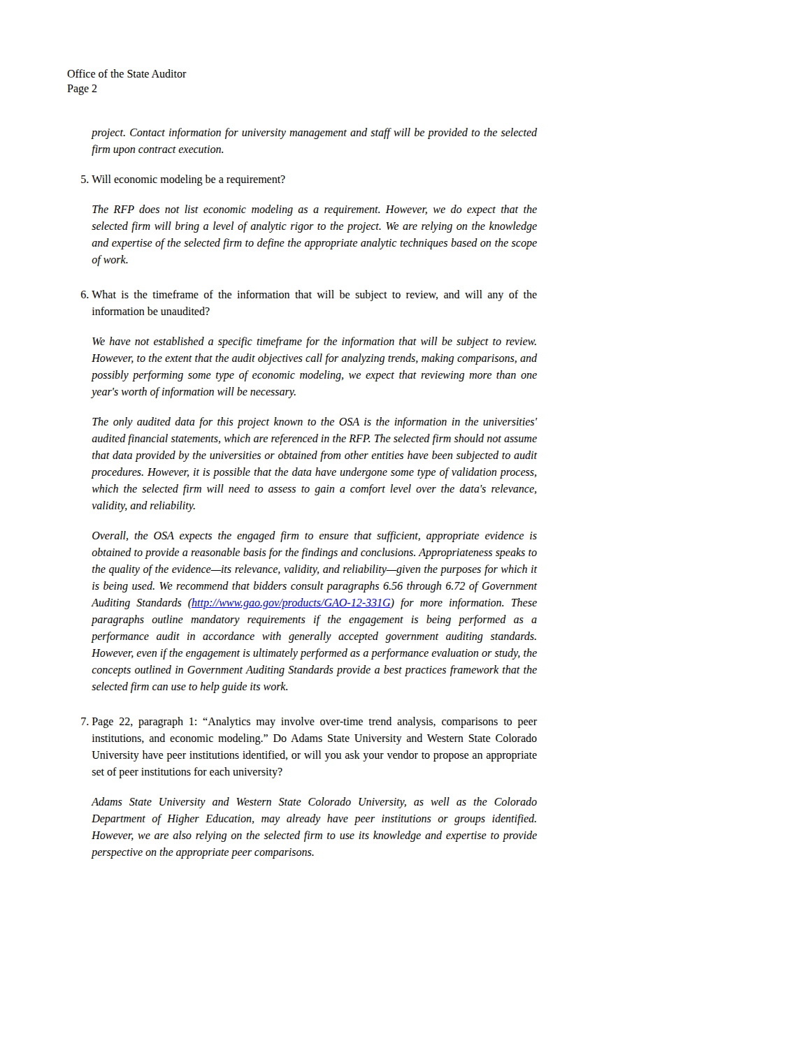Office of the State Auditor
Page 2
project. Contact information for university management and staff will be provided to the selected firm upon contract execution.
Will economic modeling be a requirement?
The RFP does not list economic modeling as a requirement. However, we do expect that the selected firm will bring a level of analytic rigor to the project. We are relying on the knowledge and expertise of the selected firm to define the appropriate analytic techniques based on the scope of work.
What is the timeframe of the information that will be subject to review, and will any of the information be unaudited?
We have not established a specific timeframe for the information that will be subject to review. However, to the extent that the audit objectives call for analyzing trends, making comparisons, and possibly performing some type of economic modeling, we expect that reviewing more than one year's worth of information will be necessary.
The only audited data for this project known to the OSA is the information in the universities' audited financial statements, which are referenced in the RFP. The selected firm should not assume that data provided by the universities or obtained from other entities have been subjected to audit procedures. However, it is possible that the data have undergone some type of validation process, which the selected firm will need to assess to gain a comfort level over the data's relevance, validity, and reliability.
Overall, the OSA expects the engaged firm to ensure that sufficient, appropriate evidence is obtained to provide a reasonable basis for the findings and conclusions. Appropriateness speaks to the quality of the evidence—its relevance, validity, and reliability—given the purposes for which it is being used. We recommend that bidders consult paragraphs 6.56 through 6.72 of Government Auditing Standards (http://www.gao.gov/products/GAO-12-331G) for more information. These paragraphs outline mandatory requirements if the engagement is being performed as a performance audit in accordance with generally accepted government auditing standards. However, even if the engagement is ultimately performed as a performance evaluation or study, the concepts outlined in Government Auditing Standards provide a best practices framework that the selected firm can use to help guide its work.
Page 22, paragraph 1: “Analytics may involve over-time trend analysis, comparisons to peer institutions, and economic modeling.” Do Adams State University and Western State Colorado University have peer institutions identified, or will you ask your vendor to propose an appropriate set of peer institutions for each university?
Adams State University and Western State Colorado University, as well as the Colorado Department of Higher Education, may already have peer institutions or groups identified. However, we are also relying on the selected firm to use its knowledge and expertise to provide perspective on the appropriate peer comparisons.